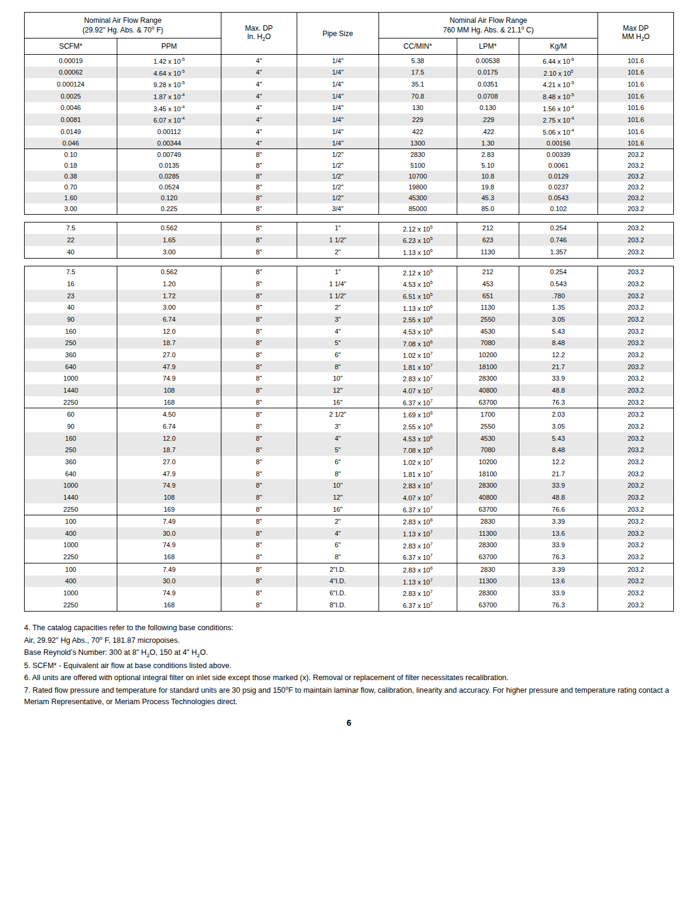| Nominal Air Flow Range (29.92" Hg. Abs. & 70 o F) | Max. DP In. H 2 O | Pipe Size | Nominal Air Flow Range 760 MM Hg. Abs. & 21.1 o C) | Max DP MM H 2 O |
| --- | --- | --- | --- | --- |
| SCFM* | PPM | CC/MIN* | LPM* | Kg/M |
| 0.00019 | 1.42 x 10 -5 | 4" | 1/4" | 5.38 | 0.00538 | 6.44 x 10 -6 | 101.6 |
| 0.00062 | 4.64 x 10 -5 | 4" | 1/4" | 17.5 | 0.0175 | 2.10 x 10 5 | 101.6 |
| 0.000124 | 9.28 x 10 -5 | 4" | 1/4" | 35.1 | 0.0351 | 4.21 x 10 -5 | 101.6 |
| 0.0025 | 1.87 x 10 -4 | 4" | 1/4" | 70.8 | 0.0708 | 8.48 x 10 -5 | 101.6 |
| 0.0046 | 3.45 x 10 -4 | 4" | 1/4" | 130 | 0.130 | 1.56 x 10 -4 | 101.6 |
| 0.0081 | 6.07 x 10 -4 | 4" | 1/4" | 229 | .229 | 2.75 x 10 -4 | 101.6 |
| 0.0149 | 0.00112 | 4" | 1/4" | 422 | .422 | 5.06 x 10 -4 | 101.6 |
| 0.046 | 0.00344 | 4" | 1/4" | 1300 | 1.30 | 0.00156 | 101.6 |
| 0.10 | 0.00749 | 8" | 1/2" | 2830 | 2.83 | 0.00339 | 203.2 |
| 0.18 | 0.0135 | 8" | 1/2" | 5100 | 5.10 | 0.0061 | 203.2 |
| 0.38 | 0.0285 | 8" | 1/2" | 10700 | 10.8 | 0.0129 | 203.2 |
| 0.70 | 0.0524 | 8" | 1/2" | 19800 | 19.8 | 0.0237 | 203.2 |
| 1.60 | 0.120 | 8" | 1/2" | 45300 | 45.3 | 0.0543 | 203.2 |
| 3.00 | 0.225 | 8" | 3/4" | 85000 | 85.0 | 0.102 | 203.2 |
| 7.5 | 0.562 | 8" | 1" | 2.12 x 10 5 | 212 | 0.254 | 203.2 |
| 22 | 1.65 | 8" | 1 1/2" | 6.23 x 10 5 | 623 | 0.746 | 203.2 |
| 40 | 3.00 | 8" | 2" | 1.13 x 10 6 | 1130 | 1.357 | 203.2 |
| 7.5 | 0.562 | 8" | 1" | 2.12 x 10 5 | 212 | 0.254 | 203.2 |
| 16 | 1.20 | 8" | 1 1/4" | 4.53 x 10 5 | 453 | 0.543 | 203.2 |
| 23 | 1.72 | 8" | 1 1/2" | 6.51 x 10 5 | 651 | .780 | 203.2 |
| 40 | 3.00 | 8" | 2" | 1.13 x 10 6 | 1130 | 1.35 | 203.2 |
| 90 | 6.74 | 8" | 3" | 2.55 x 10 6 | 2550 | 3.05 | 203.2 |
| 160 | 12.0 | 8" | 4" | 4.53 x 10 6 | 4530 | 5.43 | 203.2 |
| 250 | 18.7 | 8" | 5" | 7.08 x 10 6 | 7080 | 8.48 | 203.2 |
| 360 | 27.0 | 8" | 6" | 1.02 x 10 7 | 10200 | 12.2 | 203.2 |
| 640 | 47.9 | 8" | 8" | 1.81 x 10 7 | 18100 | 21.7 | 203.2 |
| 1000 | 74.9 | 8" | 10" | 2.83 x 10 7 | 28300 | 33.9 | 203.2 |
| 1440 | 108 | 8" | 12" | 4.07 x 10 7 | 40800 | 48.8 | 203.2 |
| 2250 | 168 | 8" | 16" | 6.37 x 10 7 | 63700 | 76.3 | 203.2 |
| 60 | 4.50 | 8" | 2 1/2" | 1.69 x 10 6 | 1700 | 2.03 | 203.2 |
| 90 | 6.74 | 8" | 3" | 2.55 x 10 6 | 2550 | 3.05 | 203.2 |
| 160 | 12.0 | 8" | 4" | 4.53 x 10 6 | 4530 | 5.43 | 203.2 |
| 250 | 18.7 | 8" | 5" | 7.08 x 10 6 | 7080 | 8.48 | 203.2 |
| 360 | 27.0 | 8" | 6" | 1.02 x 10 7 | 10200 | 12.2 | 203.2 |
| 640 | 47.9 | 8" | 8" | 1.81 x 10 7 | 18100 | 21.7 | 203.2 |
| 1000 | 74.9 | 8" | 10" | 2.83 x 10 7 | 28300 | 33.9 | 203.2 |
| 1440 | 108 | 8" | 12" | 4.07 x 10 7 | 40800 | 48.8 | 203.2 |
| 2250 | 169 | 8" | 16" | 6.37 x 10 7 | 63700 | 76.6 | 203.2 |
| 100 | 7.49 | 8" | 2" | 2.83 x 10 6 | 2830 | 3.39 | 203.2 |
| 400 | 30.0 | 8" | 4" | 1.13 x 10 7 | 11300 | 13.6 | 203.2 |
| 1000 | 74.9 | 8" | 6" | 2.83 x 10 7 | 28300 | 33.9 | 203.2 |
| 2250 | 168 | 8" | 8" | 6.37 x 10 7 | 63700 | 76.3 | 203.2 |
| 100 | 7.49 | 8" | 2"I.D. | 2.83 x 10 6 | 2830 | 3.39 | 203.2 |
| 400 | 30.0 | 8" | 4"I.D. | 1.13 x 10 7 | 11300 | 13.6 | 203.2 |
| 1000 | 74.9 | 8" | 6"I.D. | 2.83 x 10 7 | 28300 | 33.9 | 203.2 |
| 2250 | 168 | 8" | 8"I.D. | 6.37 x 10 7 | 63700 | 76.3 | 203.2 |
4. The catalog capacities refer to the following base conditions:
Air, 29.92" Hg Abs., 70o F, 181.87 micropoises.
Base Reynold’s Number: 300 at 8" H2O, 150 at 4" H2O.
5. SCFM* - Equivalent air flow at base conditions listed above.
6. All units are offered with optional integral filter on inlet side except those marked (x). Removal or replacement of filter necessitates recalibration.
7. Rated flow pressure and temperature for standard units are 30 psig and 150oF to maintain laminar flow, calibration, linearity and accuracy. For higher pressure and temperature rating contact a Meriam Representative, or Meriam Process Technologies direct.
6